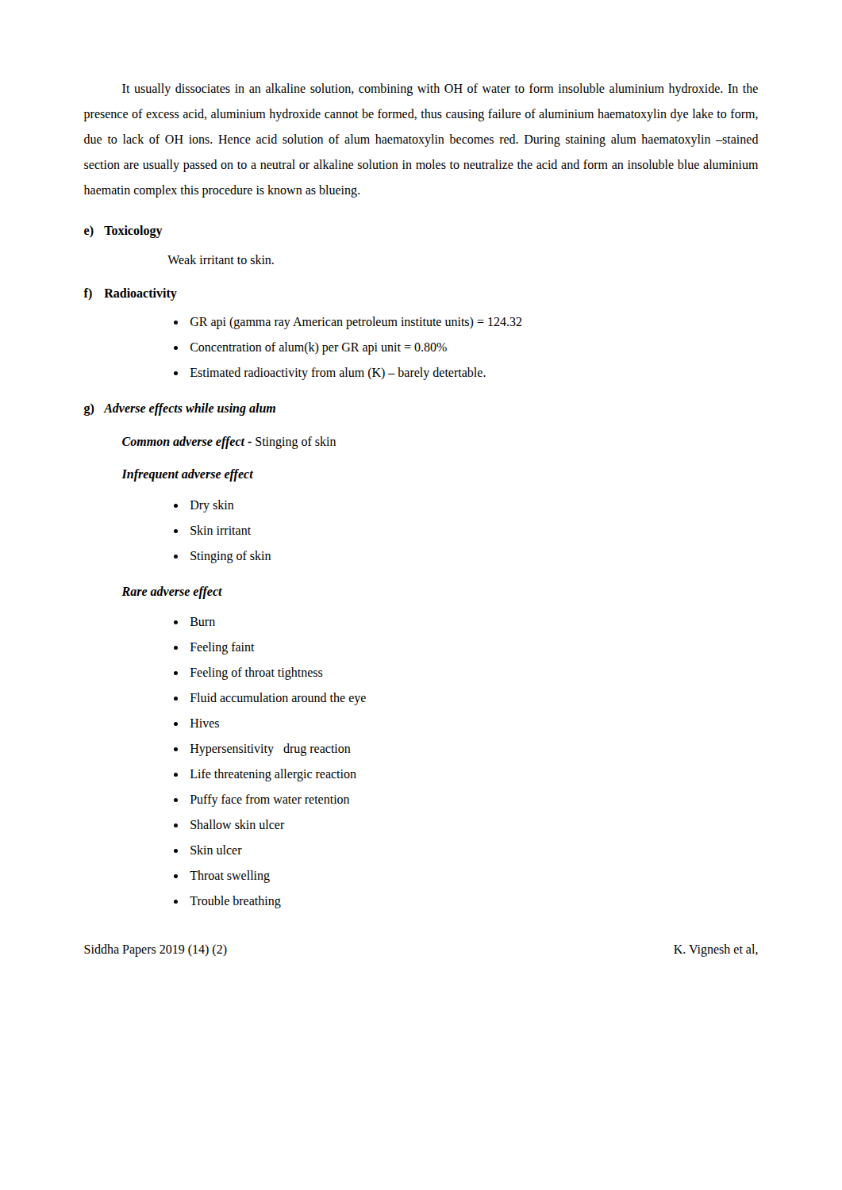It usually dissociates in an alkaline solution, combining with OH of water to form insoluble aluminium hydroxide. In the presence of excess acid, aluminium hydroxide cannot be formed, thus causing failure of aluminium haematoxylin dye lake to form, due to lack of OH ions. Hence acid solution of alum haematoxylin becomes red. During staining alum haematoxylin –stained section are usually passed on to a neutral or alkaline solution in moles to neutralize the acid and form an insoluble blue aluminium haematin complex this procedure is known as blueing.
e) Toxicology
Weak irritant to skin.
f) Radioactivity
GR api (gamma ray American petroleum institute units) = 124.32
Concentration of alum(k) per GR api unit = 0.80%
Estimated radioactivity from alum (K) – barely detertable.
g) Adverse effects while using alum
Common adverse effect - Stinging of skin
Infrequent adverse effect
Dry skin
Skin irritant
Stinging of skin
Rare adverse effect
Burn
Feeling faint
Feeling of throat tightness
Fluid accumulation around the eye
Hives
Hypersensitivity drug reaction
Life threatening allergic reaction
Puffy face from water retention
Shallow skin ulcer
Skin ulcer
Throat swelling
Trouble breathing
Siddha Papers 2019 (14) (2) K. Vignesh et al,